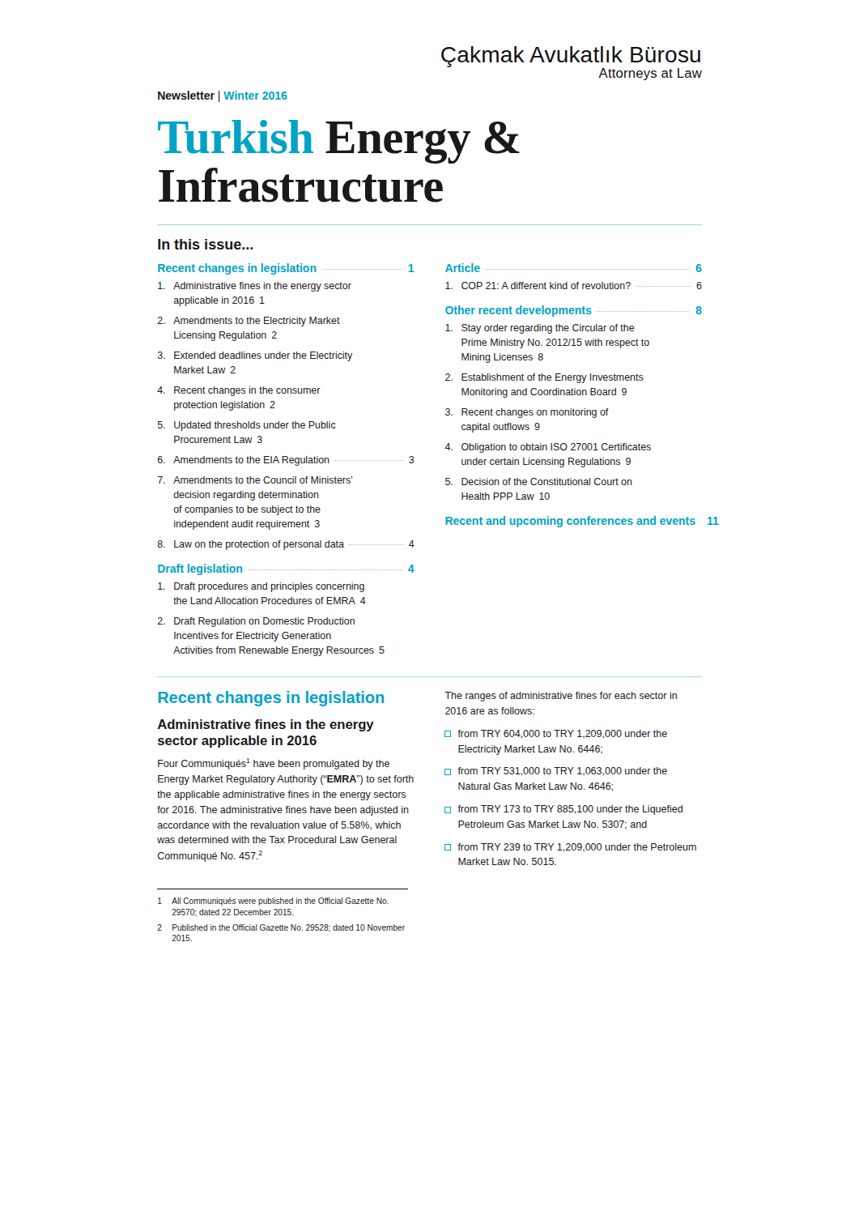Çakmak Avukatlık Bürosu
Attorneys at Law
Newsletter | Winter 2016
Turkish Energy &
Infrastructure
In this issue...
Recent changes in legislation 1
1. Administrative fines in the energy sector applicable in 2016 1
2. Amendments to the Electricity Market Licensing Regulation 2
3. Extended deadlines under the Electricity Market Law 2
4. Recent changes in the consumer protection legislation 2
5. Updated thresholds under the Public Procurement Law 3
6. Amendments to the EIA Regulation 3
7. Amendments to the Council of Ministers’ decision regarding determination of companies to be subject to the independent audit requirement 3
8. Law on the protection of personal data 4
Draft legislation 4
1. Draft procedures and principles concerning the Land Allocation Procedures of EMRA 4
2. Draft Regulation on Domestic Production Incentives for Electricity Generation Activities from Renewable Energy Resources 5
Article 6
1. COP 21: A different kind of revolution? 6
Other recent developments 8
1. Stay order regarding the Circular of the Prime Ministry No. 2012/15 with respect to Mining Licenses 8
2. Establishment of the Energy Investments Monitoring and Coordination Board 9
3. Recent changes on monitoring of capital outflows 9
4. Obligation to obtain ISO 27001 Certificates under certain Licensing Regulations 9
5. Decision of the Constitutional Court on Health PPP Law 10
Recent and upcoming conferences and events 11
Recent changes in legislation
Administrative fines in the energy sector applicable in 2016
Four Communiqués1 have been promulgated by the Energy Market Regulatory Authority (“EMRA”) to set forth the applicable administrative fines in the energy sectors for 2016. The administrative fines have been adjusted in accordance with the revaluation value of 5.58%, which was determined with the Tax Procedural Law General Communiqué No. 457.2
The ranges of administrative fines for each sector in 2016 are as follows:
from TRY 604,000 to TRY 1,209,000 under the Electricity Market Law No. 6446;
from TRY 531,000 to TRY 1,063,000 under the Natural Gas Market Law No. 4646;
from TRY 173 to TRY 885,100 under the Liquefied Petroleum Gas Market Law No. 5307; and
from TRY 239 to TRY 1,209,000 under the Petroleum Market Law No. 5015.
1 All Communiqués were published in the Official Gazette No. 29570; dated 22 December 2015.
2 Published in the Official Gazette No. 29528; dated 10 November 2015.